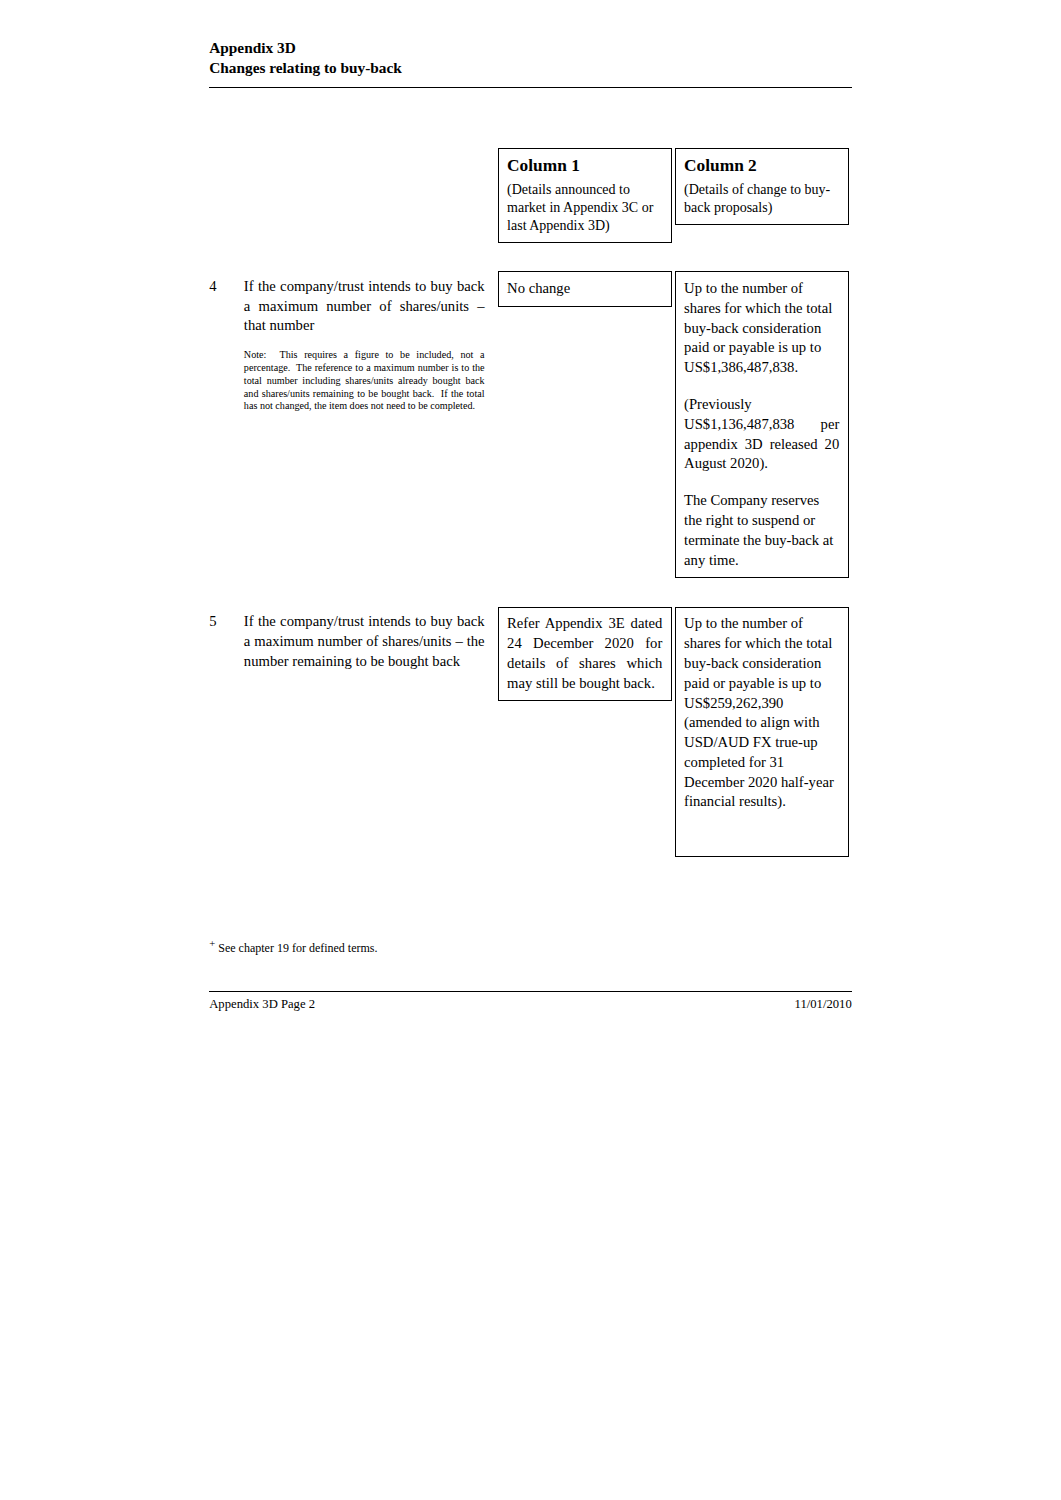Appendix 3D
Changes relating to buy-back
| | | Column 1 (Details announced to market in Appendix 3C or last Appendix 3D) | Column 2 (Details of change to buy-back proposals) |
| 4 | If the company/trust intends to buy back a maximum number of shares/units – that number Note: This requires a figure to be included, not a percentage. The reference to a maximum number is to the total number including shares/units already bought back and shares/units remaining to be bought back. If the total has not changed, the item does not need to be completed. | No change | Up to the number of shares for which the total buy-back consideration paid or payable is up to US$1,386,487,838. (Previously US$1,136,487,838 per appendix 3D released 20 August 2020). The Company reserves the right to suspend or terminate the buy-back at any time. |
| 5 | If the company/trust intends to buy back a maximum number of shares/units – the number remaining to be bought back | Refer Appendix 3E dated 24 December 2020 for details of shares which may still be bought back. | Up to the number of shares for which the total buy-back consideration paid or payable is up to US$259,262,390 (amended to align with USD/AUD FX true-up completed for 31 December 2020 half-year financial results). |
+ See chapter 19 for defined terms.
Appendix 3D Page 2 11/01/2010